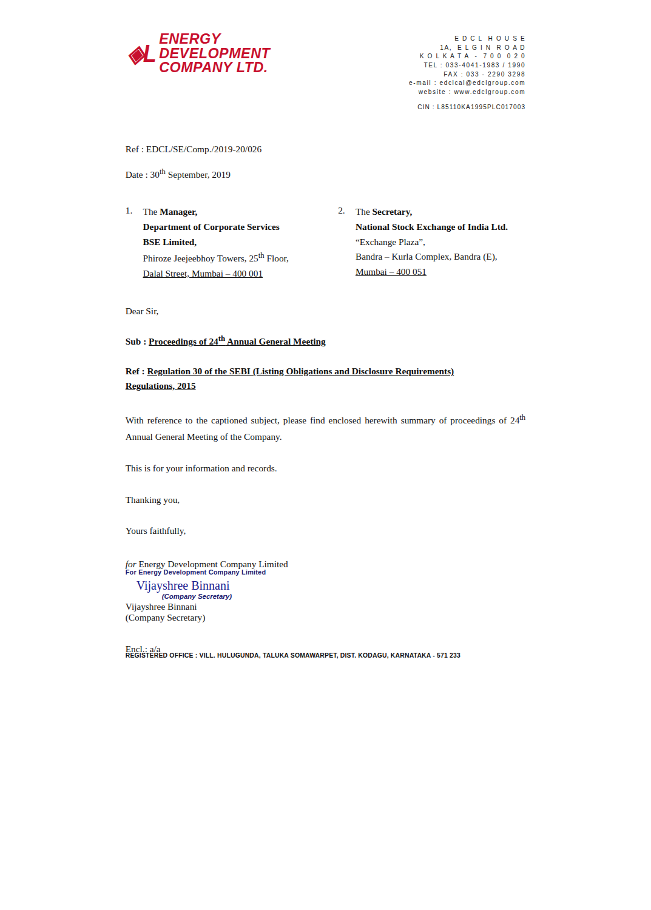◈L
ENERGY DEVELOPMENT COMPANY LTD.
E D C L H O U S E
1A, E L G I N R O A D
K O L K A T A - 7 0 0 0 2 0
TEL : 033-4041-1983 / 1990
FAX : 033 - 2290 3298
e-mail : edclcal@edclgroup.com
website : www.edclgroup.com
CIN : L85110KA1995PLC017003
Ref : EDCL/SE/Comp./2019-20/026
Date : 30th September, 2019
| 1. | The Manager, Department of Corporate Services BSE Limited, Phiroze Jeejeebhoy Towers, 25 th Floor, Dalal Street, Mumbai – 400 001 | 2. | The Secretary, National Stock Exchange of India Ltd. “Exchange Plaza”, Bandra – Kurla Complex, Bandra (E), Mumbai – 400 051 |
Dear Sir,
Sub : Proceedings of 24th Annual General Meeting
Ref : Regulation 30 of the SEBI (Listing Obligations and Disclosure Requirements)
Regulations, 2015
With reference to the captioned subject, please find enclosed herewith summary of proceedings of 24th Annual General Meeting of the Company.
This is for your information and records.
Thanking you,
Yours faithfully,
for Energy Development Company Limited
For Energy Development Company Limited
Vijayshree Binnani
(Company Secretary)
Vijayshree Binnani
(Company Secretary)
Encl.: a/a
REGISTERED OFFICE : VILL. HULUGUNDA, TALUKA SOMAWARPET, DIST. KODAGU, KARNATAKA - 571 233